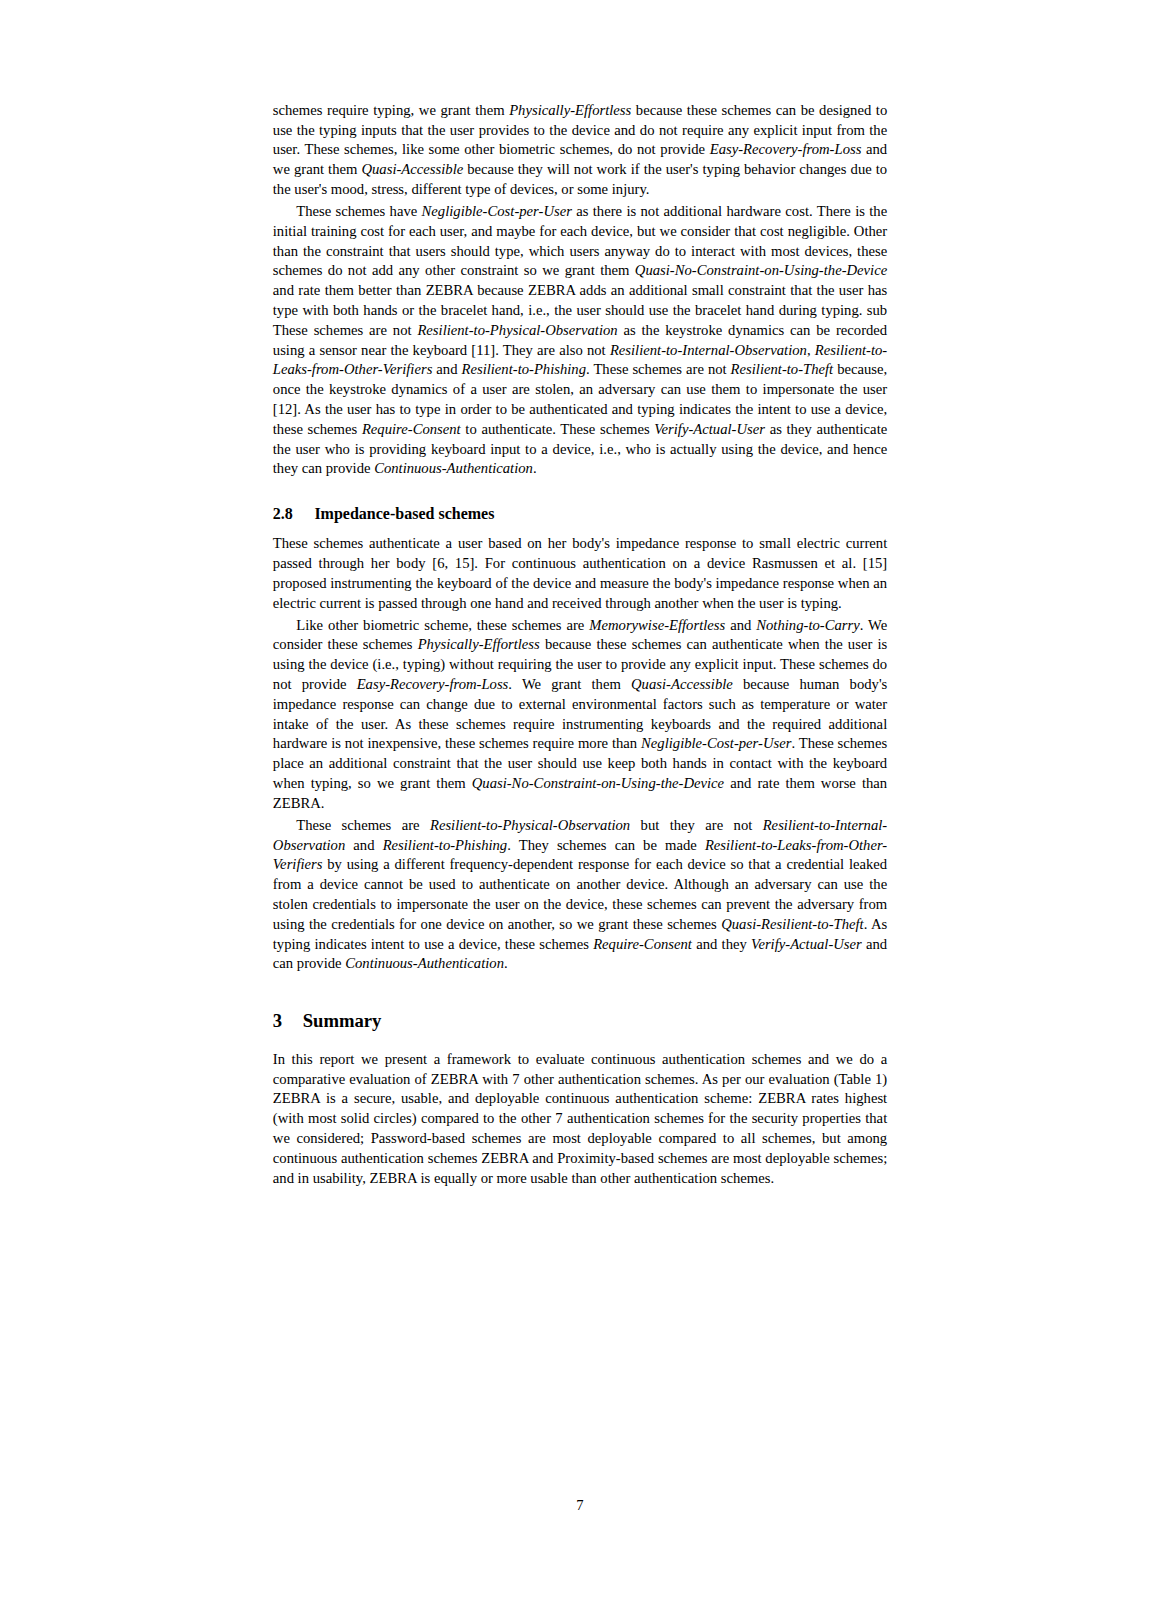schemes require typing, we grant them Physically-Effortless because these schemes can be designed to use the typing inputs that the user provides to the device and do not require any explicit input from the user. These schemes, like some other biometric schemes, do not provide Easy-Recovery-from-Loss and we grant them Quasi-Accessible because they will not work if the user's typing behavior changes due to the user's mood, stress, different type of devices, or some injury.
These schemes have Negligible-Cost-per-User as there is not additional hardware cost. There is the initial training cost for each user, and maybe for each device, but we consider that cost negligible. Other than the constraint that users should type, which users anyway do to interact with most devices, these schemes do not add any other constraint so we grant them Quasi-No-Constraint-on-Using-the-Device and rate them better than ZEBRA because ZEBRA adds an additional small constraint that the user has type with both hands or the bracelet hand, i.e., the user should use the bracelet hand during typing. sub These schemes are not Resilient-to-Physical-Observation as the keystroke dynamics can be recorded using a sensor near the keyboard [11]. They are also not Resilient-to-Internal-Observation, Resilient-to-Leaks-from-Other-Verifiers and Resilient-to-Phishing. These schemes are not Resilient-to-Theft because, once the keystroke dynamics of a user are stolen, an adversary can use them to impersonate the user [12]. As the user has to type in order to be authenticated and typing indicates the intent to use a device, these schemes Require-Consent to authenticate. These schemes Verify-Actual-User as they authenticate the user who is providing keyboard input to a device, i.e., who is actually using the device, and hence they can provide Continuous-Authentication.
2.8 Impedance-based schemes
These schemes authenticate a user based on her body's impedance response to small electric current passed through her body [6, 15]. For continuous authentication on a device Rasmussen et al. [15] proposed instrumenting the keyboard of the device and measure the body's impedance response when an electric current is passed through one hand and received through another when the user is typing.
Like other biometric scheme, these schemes are Memorywise-Effortless and Nothing-to-Carry. We consider these schemes Physically-Effortless because these schemes can authenticate when the user is using the device (i.e., typing) without requiring the user to provide any explicit input. These schemes do not provide Easy-Recovery-from-Loss. We grant them Quasi-Accessible because human body's impedance response can change due to external environmental factors such as temperature or water intake of the user. As these schemes require instrumenting keyboards and the required additional hardware is not inexpensive, these schemes require more than Negligible-Cost-per-User. These schemes place an additional constraint that the user should use keep both hands in contact with the keyboard when typing, so we grant them Quasi-No-Constraint-on-Using-the-Device and rate them worse than ZEBRA.
These schemes are Resilient-to-Physical-Observation but they are not Resilient-to-Internal-Observation and Resilient-to-Phishing. They schemes can be made Resilient-to-Leaks-from-Other-Verifiers by using a different frequency-dependent response for each device so that a credential leaked from a device cannot be used to authenticate on another device. Although an adversary can use the stolen credentials to impersonate the user on the device, these schemes can prevent the adversary from using the credentials for one device on another, so we grant these schemes Quasi-Resilient-to-Theft. As typing indicates intent to use a device, these schemes Require-Consent and they Verify-Actual-User and can provide Continuous-Authentication.
3 Summary
In this report we present a framework to evaluate continuous authentication schemes and we do a comparative evaluation of ZEBRA with 7 other authentication schemes. As per our evaluation (Table 1) ZEBRA is a secure, usable, and deployable continuous authentication scheme: ZEBRA rates highest (with most solid circles) compared to the other 7 authentication schemes for the security properties that we considered; Password-based schemes are most deployable compared to all schemes, but among continuous authentication schemes ZEBRA and Proximity-based schemes are most deployable schemes; and in usability, ZEBRA is equally or more usable than other authentication schemes.
7